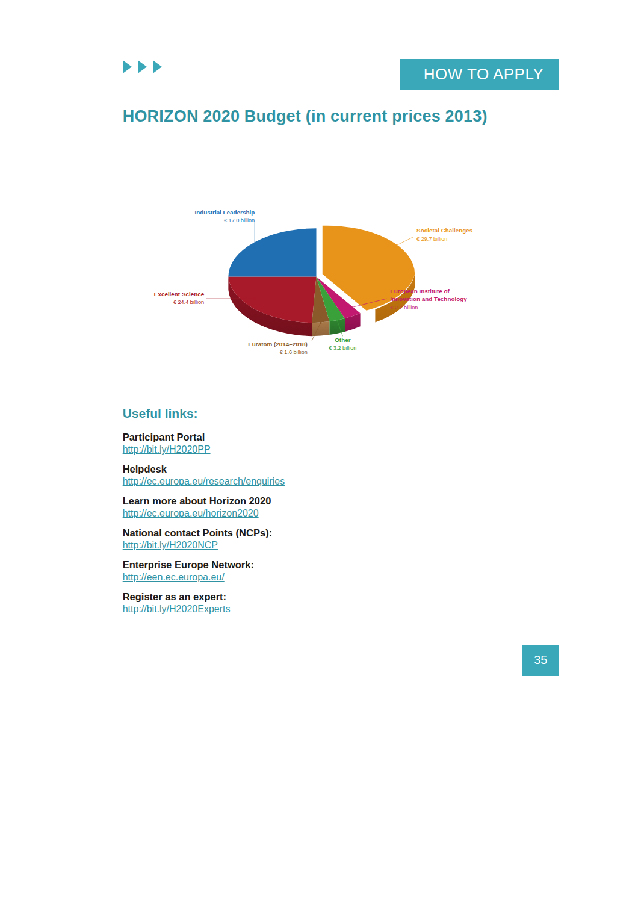HOW TO APPLY
HORIZON 2020 Budget (in current prices 2013)
Industrial Leadership € 17.0 billion Excellent Science € 24.4 billion Societal Challenges € 29.7 billion European Institute of Innovation and Technology € 2.7 billion Other € 3.2 billion Euratom (2014–2018) € 1.6 billion
Useful links:
Participant Portal
http://bit.ly/H2020PP
Helpdesk
http://ec.europa.eu/research/enquiries
Learn more about Horizon 2020
http://ec.europa.eu/horizon2020
National contact Points (NCPs):
http://bit.ly/H2020NCP
Enterprise Europe Network:
http://een.ec.europa.eu/
Register as an expert:
http://bit.ly/H2020Experts
35